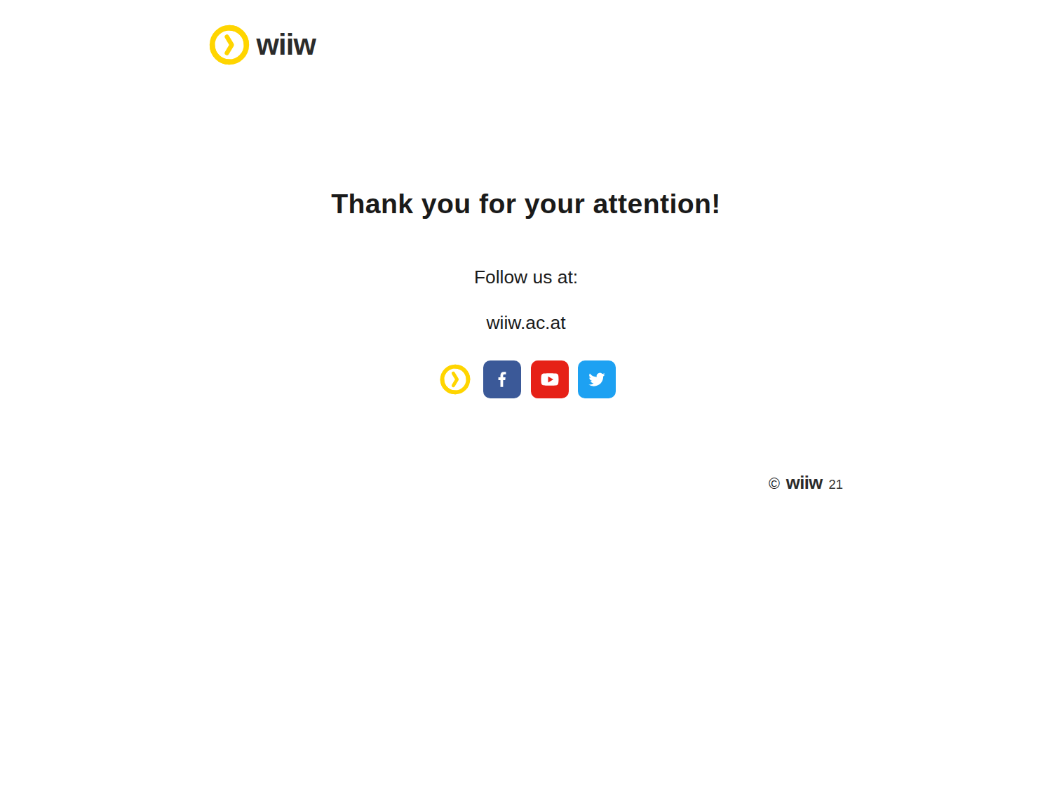wiiw
Thank you for your attention!
Follow us at:
wiiw.ac.at
© wiiw 21